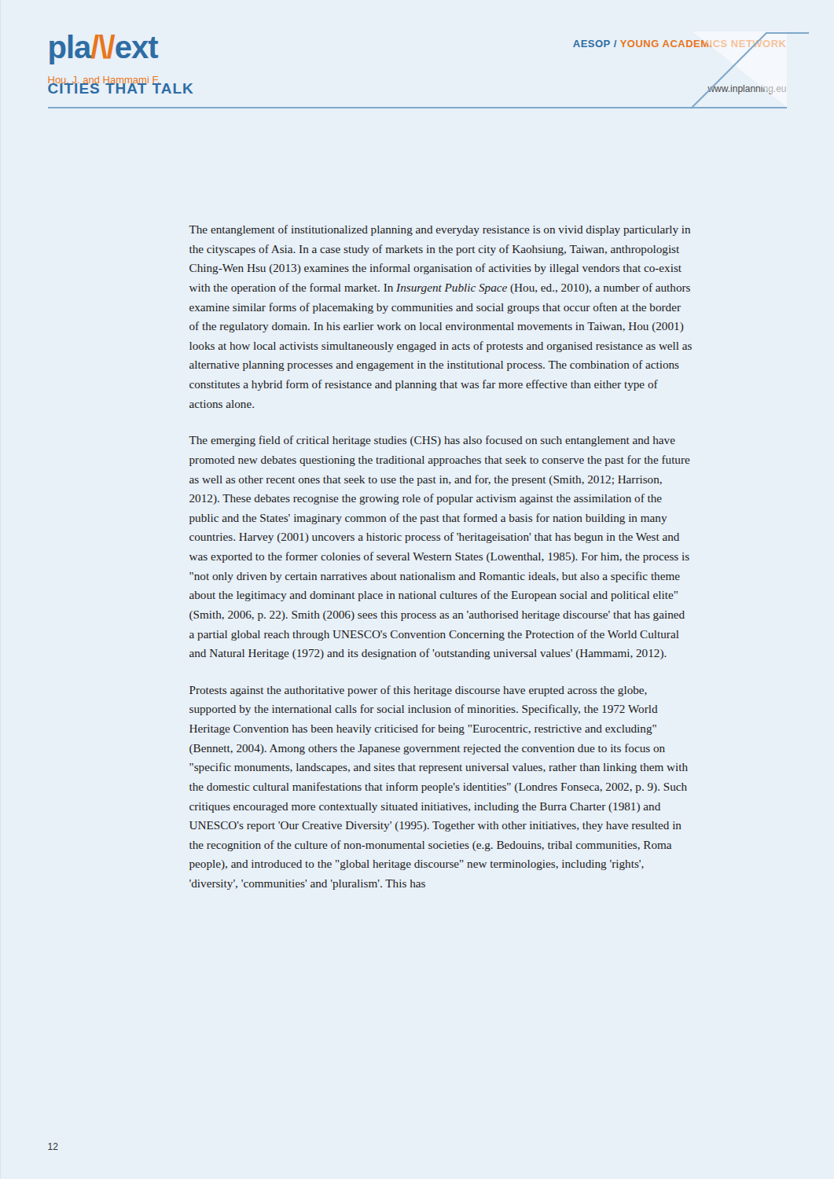pla/\/ext
AESOP / YOUNG ACADEMICS NETWORK
CITIES THAT TALK
www.inplanning.eu
Hou, J. and Hammami F.
The entanglement of institutionalized planning and everyday resistance is on vivid display particularly in the cityscapes of Asia. In a case study of markets in the port city of Kaohsiung, Taiwan, anthropologist Ching-Wen Hsu (2013) examines the informal organisation of activities by illegal vendors that co-exist with the operation of the formal market. In Insurgent Public Space (Hou, ed., 2010), a number of authors examine similar forms of placemaking by communities and social groups that occur often at the border of the regulatory domain. In his earlier work on local environmental movements in Taiwan, Hou (2001) looks at how local activists simultaneously engaged in acts of protests and organised resistance as well as alternative planning processes and engagement in the institutional process. The combination of actions constitutes a hybrid form of resistance and planning that was far more effective than either type of actions alone.
The emerging field of critical heritage studies (CHS) has also focused on such entanglement and have promoted new debates questioning the traditional approaches that seek to conserve the past for the future as well as other recent ones that seek to use the past in, and for, the present (Smith, 2012; Harrison, 2012). These debates recognise the growing role of popular activism against the assimilation of the public and the States' imaginary common of the past that formed a basis for nation building in many countries. Harvey (2001) uncovers a historic process of 'heritageisation' that has begun in the West and was exported to the former colonies of several Western States (Lowenthal, 1985). For him, the process is "not only driven by certain narratives about nationalism and Romantic ideals, but also a specific theme about the legitimacy and dominant place in national cultures of the European social and political elite" (Smith, 2006, p. 22). Smith (2006) sees this process as an 'authorised heritage discourse' that has gained a partial global reach through UNESCO's Convention Concerning the Protection of the World Cultural and Natural Heritage (1972) and its designation of 'outstanding universal values' (Hammami, 2012).
Protests against the authoritative power of this heritage discourse have erupted across the globe, supported by the international calls for social inclusion of minorities. Specifically, the 1972 World Heritage Convention has been heavily criticised for being "Eurocentric, restrictive and excluding" (Bennett, 2004). Among others the Japanese government rejected the convention due to its focus on "specific monuments, landscapes, and sites that represent universal values, rather than linking them with the domestic cultural manifestations that inform people's identities" (Londres Fonseca, 2002, p. 9). Such critiques encouraged more contextually situated initiatives, including the Burra Charter (1981) and UNESCO's report 'Our Creative Diversity' (1995). Together with other initiatives, they have resulted in the recognition of the culture of non-monumental societies (e.g. Bedouins, tribal communities, Roma people), and introduced to the "global heritage discourse" new terminologies, including 'rights', 'diversity', 'communities' and 'pluralism'. This has
12